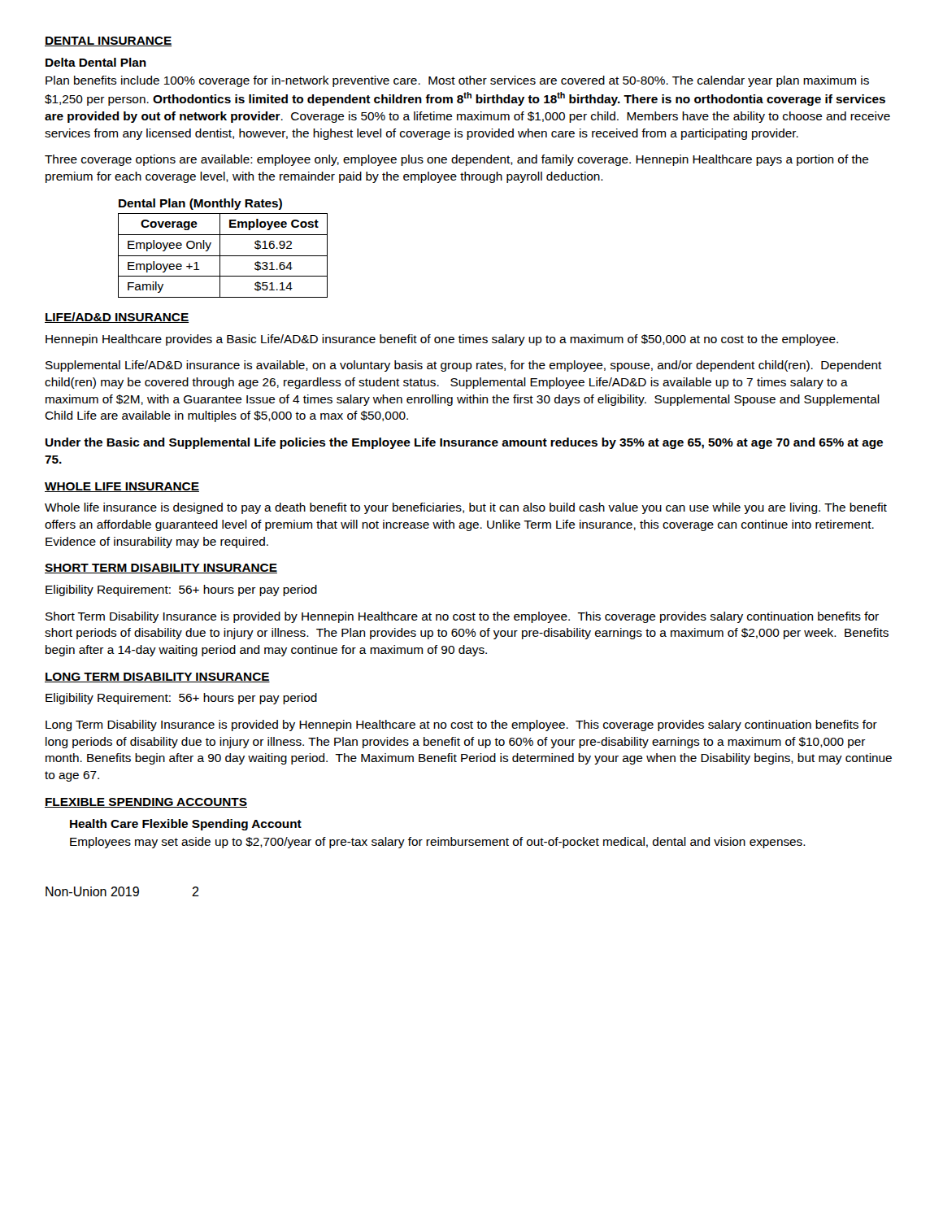Dental Insurance
Delta Dental Plan
Plan benefits include 100% coverage for in-network preventive care. Most other services are covered at 50-80%. The calendar year plan maximum is $1,250 per person. Orthodontics is limited to dependent children from 8th birthday to 18th birthday. There is no orthodontia coverage if services are provided by out of network provider. Coverage is 50% to a lifetime maximum of $1,000 per child. Members have the ability to choose and receive services from any licensed dentist, however, the highest level of coverage is provided when care is received from a participating provider.
Three coverage options are available: employee only, employee plus one dependent, and family coverage. Hennepin Healthcare pays a portion of the premium for each coverage level, with the remainder paid by the employee through payroll deduction.
Dental Plan (Monthly Rates)
| Coverage | Employee Cost |
| --- | --- |
| Employee Only | $16.92 |
| Employee +1 | $31.64 |
| Family | $51.14 |
Life/AD&D Insurance
Hennepin Healthcare provides a Basic Life/AD&D insurance benefit of one times salary up to a maximum of $50,000 at no cost to the employee.
Supplemental Life/AD&D insurance is available, on a voluntary basis at group rates, for the employee, spouse, and/or dependent child(ren). Dependent child(ren) may be covered through age 26, regardless of student status. Supplemental Employee Life/AD&D is available up to 7 times salary to a maximum of $2M, with a Guarantee Issue of 4 times salary when enrolling within the first 30 days of eligibility. Supplemental Spouse and Supplemental Child Life are available in multiples of $5,000 to a max of $50,000.
Under the Basic and Supplemental Life policies the Employee Life Insurance amount reduces by 35% at age 65, 50% at age 70 and 65% at age 75.
Whole Life Insurance
Whole life insurance is designed to pay a death benefit to your beneficiaries, but it can also build cash value you can use while you are living. The benefit offers an affordable guaranteed level of premium that will not increase with age. Unlike Term Life insurance, this coverage can continue into retirement. Evidence of insurability may be required.
Short Term Disability Insurance
Eligibility Requirement: 56+ hours per pay period
Short Term Disability Insurance is provided by Hennepin Healthcare at no cost to the employee. This coverage provides salary continuation benefits for short periods of disability due to injury or illness. The Plan provides up to 60% of your pre-disability earnings to a maximum of $2,000 per week. Benefits begin after a 14-day waiting period and may continue for a maximum of 90 days.
Long Term Disability Insurance
Eligibility Requirement: 56+ hours per pay period
Long Term Disability Insurance is provided by Hennepin Healthcare at no cost to the employee. This coverage provides salary continuation benefits for long periods of disability due to injury or illness. The Plan provides a benefit of up to 60% of your pre-disability earnings to a maximum of $10,000 per month. Benefits begin after a 90 day waiting period. The Maximum Benefit Period is determined by your age when the Disability begins, but may continue to age 67.
Flexible Spending Accounts
Health Care Flexible Spending Account
Employees may set aside up to $2,700/year of pre-tax salary for reimbursement of out-of-pocket medical, dental and vision expenses.
Non-Union 2019 2